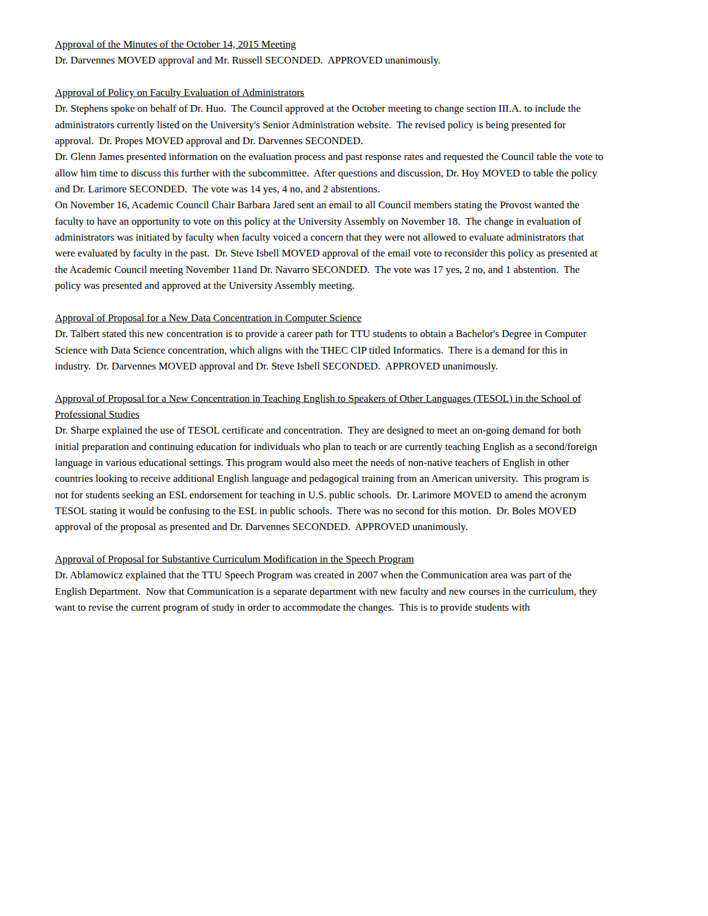Approval of the Minutes of the October 14, 2015 Meeting
Dr. Darvennes MOVED approval and Mr. Russell SECONDED. APPROVED unanimously.
Approval of Policy on Faculty Evaluation of Administrators
Dr. Stephens spoke on behalf of Dr. Huo. The Council approved at the October meeting to change section III.A. to include the administrators currently listed on the University's Senior Administration website. The revised policy is being presented for approval. Dr. Propes MOVED approval and Dr. Darvennes SECONDED.
Dr. Glenn James presented information on the evaluation process and past response rates and requested the Council table the vote to allow him time to discuss this further with the subcommittee. After questions and discussion, Dr. Hoy MOVED to table the policy and Dr. Larimore SECONDED. The vote was 14 yes, 4 no, and 2 abstentions.
On November 16, Academic Council Chair Barbara Jared sent an email to all Council members stating the Provost wanted the faculty to have an opportunity to vote on this policy at the University Assembly on November 18. The change in evaluation of administrators was initiated by faculty when faculty voiced a concern that they were not allowed to evaluate administrators that were evaluated by faculty in the past. Dr. Steve Isbell MOVED approval of the email vote to reconsider this policy as presented at the Academic Council meeting November 11and Dr. Navarro SECONDED. The vote was 17 yes, 2 no, and 1 abstention. The policy was presented and approved at the University Assembly meeting.
Approval of Proposal for a New Data Concentration in Computer Science
Dr. Talbert stated this new concentration is to provide a career path for TTU students to obtain a Bachelor's Degree in Computer Science with Data Science concentration, which aligns with the THEC CIP titled Informatics. There is a demand for this in industry. Dr. Darvennes MOVED approval and Dr. Steve Isbell SECONDED. APPROVED unanimously.
Approval of Proposal for a New Concentration in Teaching English to Speakers of Other Languages (TESOL) in the School of Professional Studies
Dr. Sharpe explained the use of TESOL certificate and concentration. They are designed to meet an on-going demand for both initial preparation and continuing education for individuals who plan to teach or are currently teaching English as a second/foreign language in various educational settings. This program would also meet the needs of non-native teachers of English in other countries looking to receive additional English language and pedagogical training from an American university. This program is not for students seeking an ESL endorsement for teaching in U.S. public schools. Dr. Larimore MOVED to amend the acronym TESOL stating it would be confusing to the ESL in public schools. There was no second for this motion. Dr. Boles MOVED approval of the proposal as presented and Dr. Darvennes SECONDED. APPROVED unanimously.
Approval of Proposal for Substantive Curriculum Modification in the Speech Program
Dr. Ablamowicz explained that the TTU Speech Program was created in 2007 when the Communication area was part of the English Department. Now that Communication is a separate department with new faculty and new courses in the curriculum, they want to revise the current program of study in order to accommodate the changes. This is to provide students with